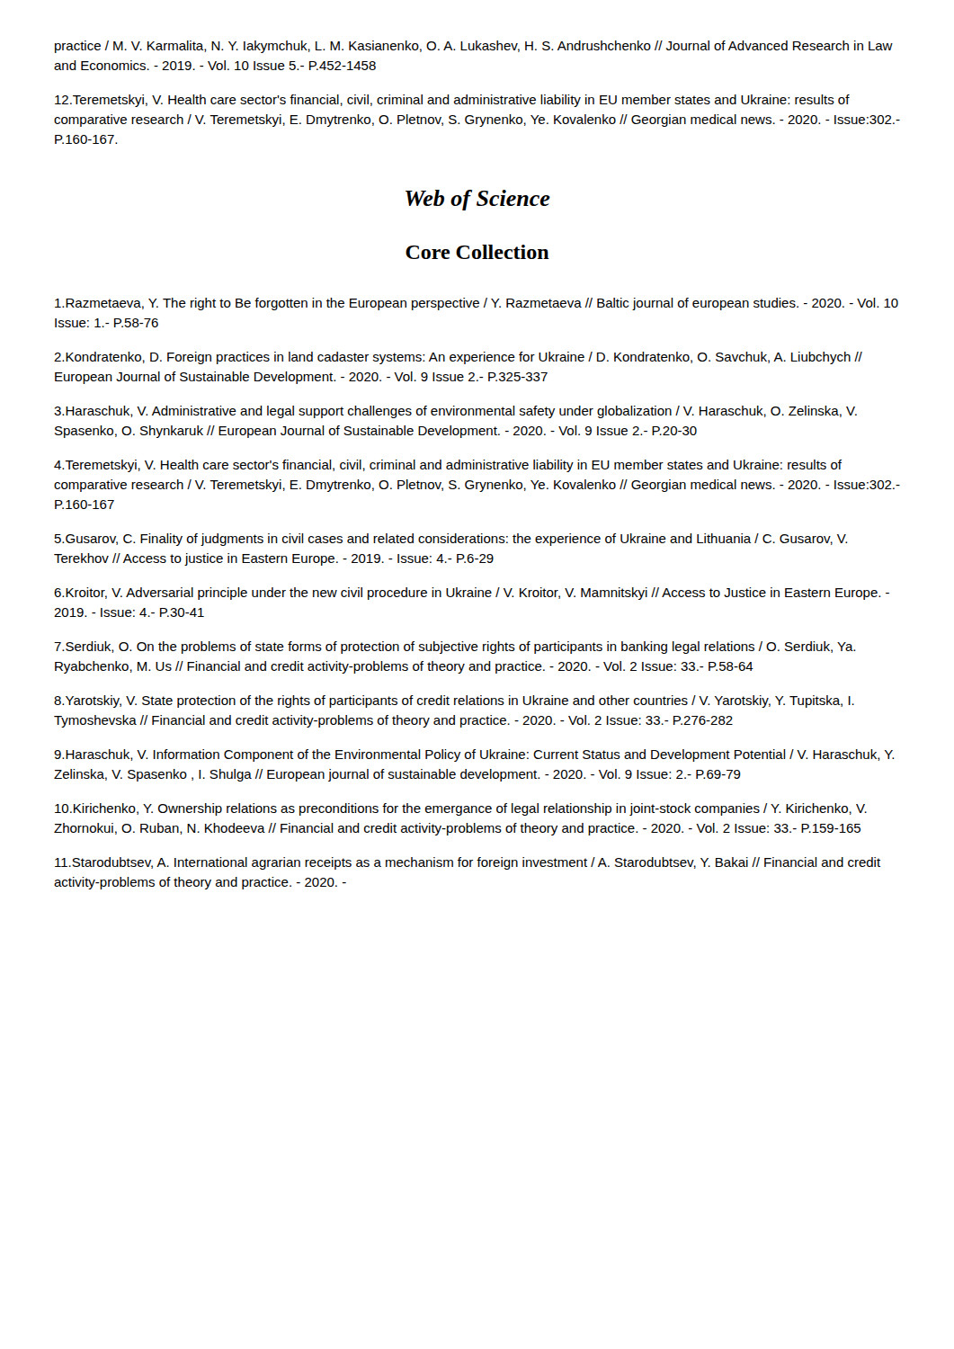practice / M. V. Karmalita, N. Y. Iakymchuk, L. M. Kasianenko, O. A. Lukashev, H. S. Andrushchenko // Journal of Advanced Research in Law and Economics. - 2019. - Vol. 10 Issue 5.- P.452-1458
12.Teremetskyi, V. Health care sector's financial, civil, criminal and administrative liability in EU member states and Ukraine: results of comparative research / V. Teremetskyi, E. Dmytrenko, O. Pletnov, S. Grynenko, Ye. Kovalenko // Georgian medical news. - 2020. - Issue:302.- P.160-167.
Web of Science
Core Collection
1.Razmetaeva, Y. The right to Be forgotten in the European perspective / Y. Razmetaeva // Baltic journal of european studies. - 2020. - Vol. 10 Issue: 1.- P.58-76
2.Kondratenko, D. Foreign practices in land cadaster systems: An experience for Ukraine / D. Kondratenko, O. Savchuk, A. Liubchych // European Journal of Sustainable Development. - 2020. - Vol. 9 Issue 2.- P.325-337
3.Haraschuk, V. Administrative and legal support challenges of environmental safety under globalization / V. Haraschuk, O. Zelinska, V. Spasenko, O. Shynkaruk // European Journal of Sustainable Development. - 2020. - Vol. 9 Issue 2.- P.20-30
4.Teremetskyi, V. Health care sector's financial, civil, criminal and administrative liability in EU member states and Ukraine: results of comparative research / V. Teremetskyi, E. Dmytrenko, O. Pletnov, S. Grynenko, Ye. Kovalenko // Georgian medical news. - 2020. - Issue:302.- P.160-167
5.Gusarov, C. Finality of judgments in civil cases and related considerations: the experience of Ukraine and Lithuania / C. Gusarov, V. Terekhov // Access to justice in Eastern Europe. - 2019. - Issue: 4.- P.6-29
6.Kroitor, V. Adversarial principle under the new civil procedure in Ukraine / V. Kroitor, V. Mamnitskyi // Access to Justice in Eastern Europe. - 2019. - Issue: 4.- P.30-41
7.Serdiuk, O. On the problems of state forms of protection of subjective rights of participants in banking legal relations / O. Serdiuk, Ya. Ryabchenko, M. Us // Financial and credit activity-problems of theory and practice. - 2020. - Vol. 2 Issue: 33.- P.58-64
8.Yarotskiy, V. State protection of the rights of participants of credit relations in Ukraine and other countries / V. Yarotskiy, Y. Tupitska, I. Tymoshevska // Financial and credit activity-problems of theory and practice. - 2020. - Vol. 2 Issue: 33.- P.276-282
9.Haraschuk, V. Information Component of the Environmental Policy of Ukraine: Current Status and Development Potential / V. Haraschuk, Y. Zelinska, V. Spasenko , I. Shulga // European journal of sustainable development. - 2020. - Vol. 9 Issue: 2.- P.69-79
10.Kirichenko, Y. Ownership relations as preconditions for the emergance of legal relationship in joint-stock companies / Y. Kirichenko, V. Zhornokui, O. Ruban, N. Khodeeva // Financial and credit activity-problems of theory and practice. - 2020. - Vol. 2 Issue: 33.- P.159-165
11.Starodubtsev, A. International agrarian receipts as a mechanism for foreign investment / A. Starodubtsev, Y. Bakai // Financial and credit activity-problems of theory and practice. - 2020. -